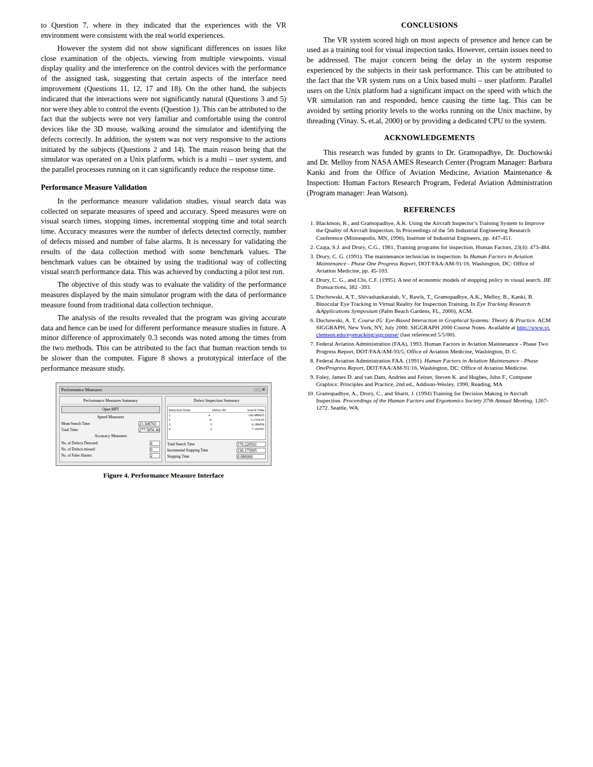to Question 7, where in they indicated that the experiences with the VR environment were consistent with the real world experiences.
However the system did not show significant differences on issues like close examination of the objects, viewing from multiple viewpoints, visual display quality and the interference on the control devices with the performance of the assigned task, suggesting that certain aspects of the interface need improvement (Questions 11, 12, 17 and 18). On the other hand, the subjects indicated that the interactions were not significantly natural (Questions 3 and 5) nor were they able to control the events (Question 1). This can be attributed to the fact that the subjects were not very familiar and comfortable using the control devices like the 3D mouse, walking around the simulator and identifying the defects correctly. In addition, the system was not very responsive to the actions initiated by the subjects (Questions 2 and 14). The main reason being that the simulator was operated on a Unix platform, which is a multi – user system, and the parallel processes running on it can significantly reduce the response time.
Performance Measure Validation
In the performance measure validation studies, visual search data was collected on separate measures of speed and accuracy. Speed measures were on visual search times, stopping times, incremental stopping time and total search time. Accuracy measures were the number of defects detected correctly, number of defects missed and number of false alarms. It is necessary for validating the results of the data collection method with some benchmark values. The benchmark values can be obtained by using the traditional way of collecting visual search performance data. This was achieved by conducting a pilot test run.
The objective of this study was to evaluate the validity of the performance measures displayed by the main simulator program with the data of performance measure found from traditional data collection technique.
The analysis of the results revealed that the program was giving accurate data and hence can be used for different performance measure studies in future. A minor difference of approximately 0.3 seconds was noted among the times from the two methods. This can be attributed to the fact that human reaction tends to be slower than the computer. Figure 8 shows a prototypical interface of the performance measure study.
Performance Measures□ □ ✕
Performance Measures Summary
Open MPT
Speed Measures
Mean Search Time:
23.308765
Total Time:
277.5856.40
Accuracy Measures
No. of Defects Detected:
4
No. of Defects missed:
0
No. of False Alarms:
2
Defect Inspection Summary
Detection Order Defect ID Search Time
14100.989035
205.1534 65
339.189056
427.142507
Total Search Time
170.220561
Incremental Stopping Time
136.175095
Stopping Time
0.080000
Figure 4. Performance Measure Interface
Conclusions
The VR system scored high on most aspects of presence and hence can be used as a training tool for visual inspection tasks. However, certain issues need to be addressed. The major concern being the delay in the system response experienced by the subjects in their task performance. This can be attributed to the fact that the VR system runs on a Unix based multi – user platform. Parallel users on the Unix platform had a significant impact on the speed with which the VR simulation ran and responded, hence causing the time lag. This can be avoided by setting priority levels to the works running on the Unix machine, by threading (Vinay. S, et.al, 2000) or by providing a dedicated CPU to the system.
Acknowledgements
This research was funded by grants to Dr. Gramopadhye, Dr. Duchowski and Dr. Melloy from NASA AMES Research Center (Program Manager: Barbara Kanki and from the Office of Aviation Medicine, Aviation Maintenance & Inspection: Human Factors Research Program, Federal Aviation Administration (Program manager: Jean Watson).
References
Blackmon, R., and Gramopadhye, A.K. Using the Aircraft Inspector’s Training System to Improve the Quality of Aircraft Inspection. In Proceedings of the 5th Industrial Engineering Research Conference (Minneapolis, MN, 1996), Institute of Industrial Engineers, pp. 447-451.
Czaja, S.J. and Drury, C.G., 1981, Training programs for inspection, Human Factors, 23(4): 473-484.
Drury, C. G. (1991). The maintenance technician in inspection. In Human Factors in Aviation Maintenance - Phase One Progress Report, DOT/FAA/AM-91/16, Washington, DC: Office of Aviation Medicine, pp. 45-103.
Drury, C. G., and Chi, C.F. (1995). A test of economic models of stopping policy in visual search. IIE Transactions, 382 -393.
Duchowski, A.T., Shivashankaraiah, V., Rawls, T., Gramopadhye, A.K., Melloy, B., Kanki, B. Binocular Eye Tracking in Virtual Reality for Inspection Training. In Eye Tracking Research &Applications Symposium (Palm Beach Gardens, FL, 2000), ACM.
Duchowski, A. T. Course 05: Eye-Based Interaction in Graphical Systems: Theory & Practice. ACM SIGGRAPH, New York, NY, July 2000. SIGGRAPH 2000 Course Notes. Available at http://www.vr.clemson.edu/eyetracking/sigcourse/ (last referenced 5/5/00).
Federal Aviation Administration (FAA), 1993. Human Factors in Aviation Maintenance - Phase Two Progress Report, DOT/FAA/AM-93/5, Office of Aviation Medicine, Washington, D. C.
Federal Aviation Administration FAA. (1991). Human Factors in Aviation Maintenance - Phase OneProgress Report, DOT/FAA/AM-91/16, Washington, DC: Office of Aviation Medicine.
Foley, James D. and van Dam, Andries and Feiner, Steven K. and Hughes, John F., Computer Graphics: Principles and Practice, 2nd ed., Addison-Wesley, 1990, Reading, MA
Gramopadhye, A., Drury, C., and Sharit, J. (1994) Training for Decision Making in Aircraft Inspection. Proceedings of the Human Factors and Ergonomics Society 37th Annual Meeting, 1267-1272. Seattle, WA.